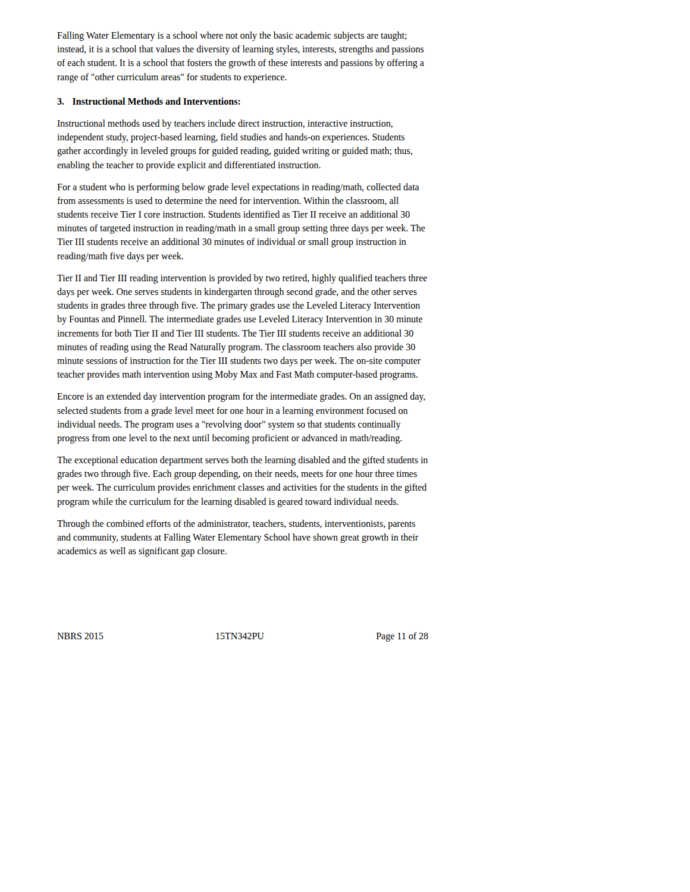Falling Water Elementary is a school where not only the basic academic subjects are taught; instead, it is a school that values the diversity of learning styles, interests, strengths and passions of each student. It is a school that fosters the growth of these interests and passions by offering a range of "other curriculum areas" for students to experience.
3. Instructional Methods and Interventions:
Instructional methods used by teachers include direct instruction, interactive instruction, independent study, project-based learning, field studies and hands-on experiences. Students gather accordingly in leveled groups for guided reading, guided writing or guided math; thus, enabling the teacher to provide explicit and differentiated instruction.
For a student who is performing below grade level expectations in reading/math, collected data from assessments is used to determine the need for intervention. Within the classroom, all students receive Tier I core instruction. Students identified as Tier II receive an additional 30 minutes of targeted instruction in reading/math in a small group setting three days per week. The Tier III students receive an additional 30 minutes of individual or small group instruction in reading/math five days per week.
Tier II and Tier III reading intervention is provided by two retired, highly qualified teachers three days per week. One serves students in kindergarten through second grade, and the other serves students in grades three through five. The primary grades use the Leveled Literacy Intervention by Fountas and Pinnell. The intermediate grades use Leveled Literacy Intervention in 30 minute increments for both Tier II and Tier III students. The Tier III students receive an additional 30 minutes of reading using the Read Naturally program. The classroom teachers also provide 30 minute sessions of instruction for the Tier III students two days per week. The on-site computer teacher provides math intervention using Moby Max and Fast Math computer-based programs.
Encore is an extended day intervention program for the intermediate grades. On an assigned day, selected students from a grade level meet for one hour in a learning environment focused on individual needs. The program uses a "revolving door" system so that students continually progress from one level to the next until becoming proficient or advanced in math/reading.
The exceptional education department serves both the learning disabled and the gifted students in grades two through five. Each group depending, on their needs, meets for one hour three times per week. The curriculum provides enrichment classes and activities for the students in the gifted program while the curriculum for the learning disabled is geared toward individual needs.
Through the combined efforts of the administrator, teachers, students, interventionists, parents and community, students at Falling Water Elementary School have shown great growth in their academics as well as significant gap closure.
NBRS 2015 15TN342PU Page 11 of 28